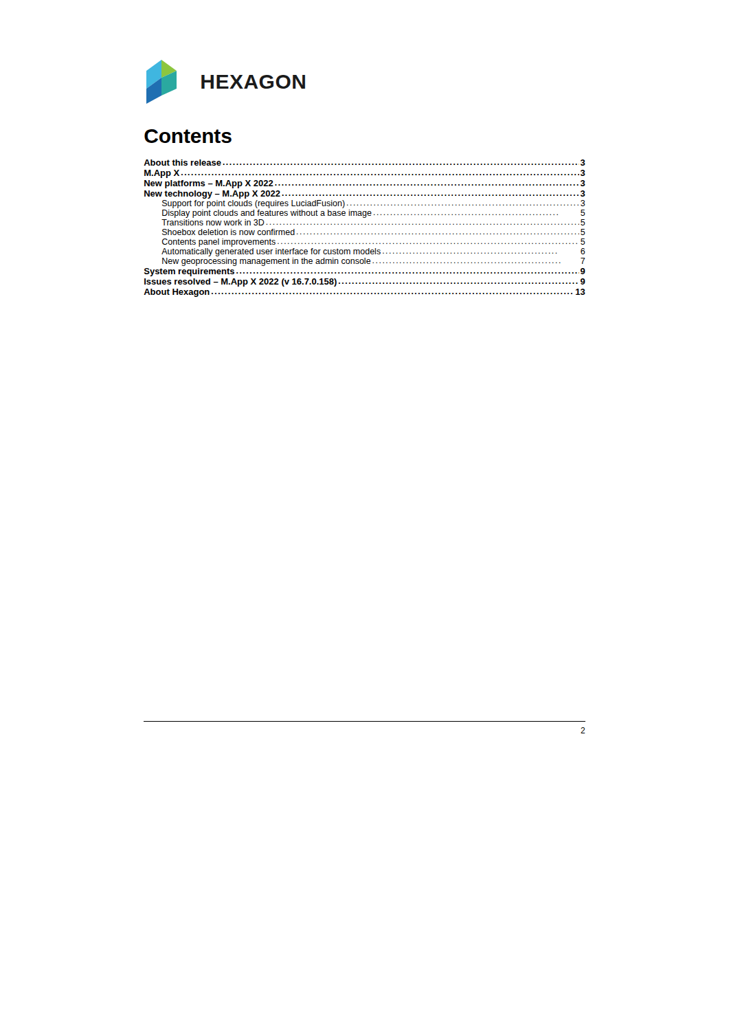HEXAGON
Contents
About this release .................................................................................................................. 3
M.App X .................................................................................................................................. 3
New platforms – M.App X 2022 .............................................................................................. 3
New technology – M.App X 2022 ............................................................................................ 3
Support for point clouds (requires LuciadFusion) ..................................................................... 3
Display point clouds and features without a base image ....................................................... 5
Transitions now work in 3D ....................................................................................................... 5
Shoebox deletion is now confirmed ....................................................................................... 5
Contents panel improvements ................................................................................................. 5
Automatically generated user interface for custom models .................................................... 6
New geoprocessing management in the admin console ........................................................ 7
System requirements ............................................................................................................. 9
Issues resolved – M.App X 2022 (v 16.7.0.158) ....................................................................... 9
About Hexagon ....................................................................................................................... 13
2